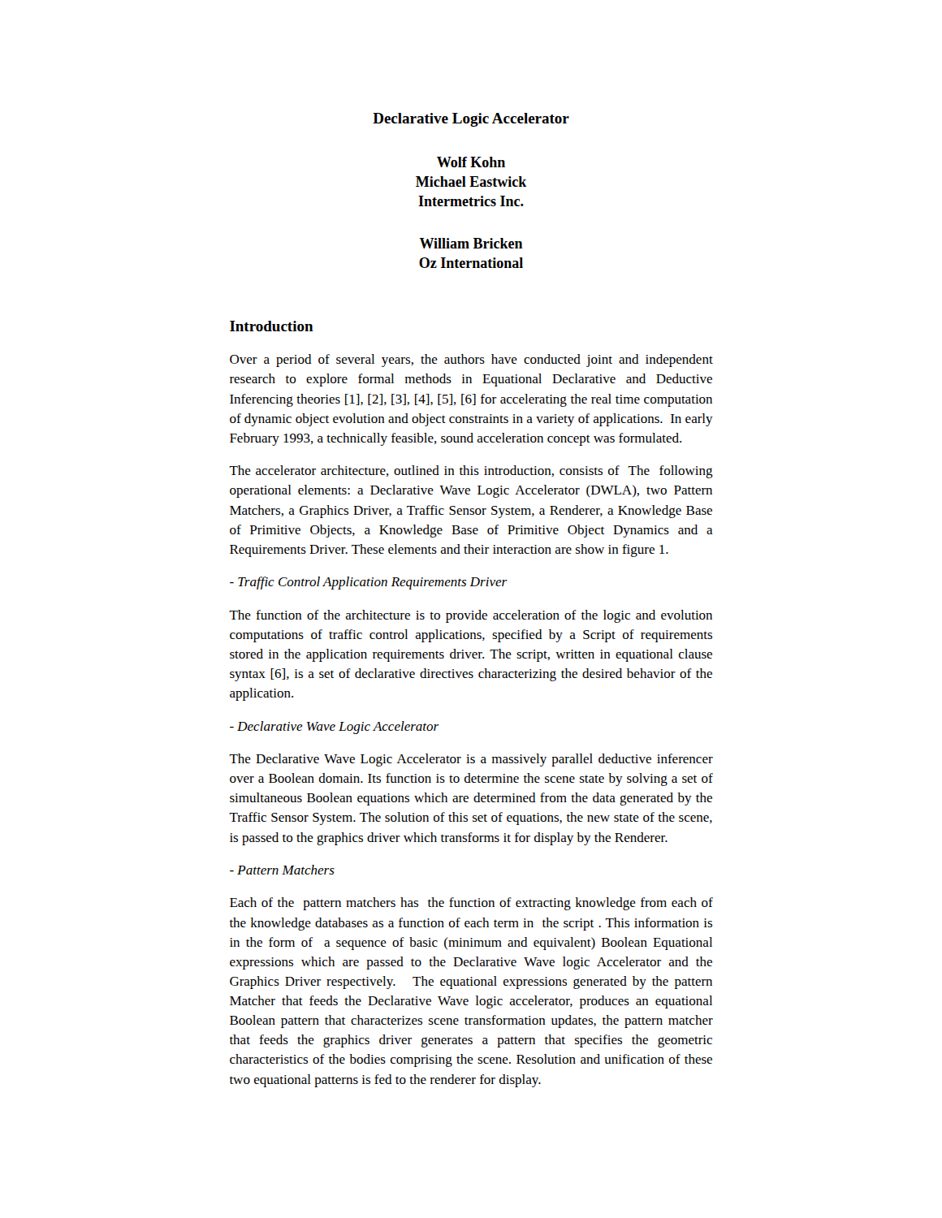Declarative Logic Accelerator
Wolf Kohn
Michael Eastwick
Intermetrics Inc.
William Bricken
Oz International
Introduction
Over a period of several years, the authors have conducted joint and independent research to explore formal methods in Equational Declarative and Deductive Inferencing theories [1], [2], [3], [4], [5], [6] for accelerating the real time computation of dynamic object evolution and object constraints in a variety of applications. In early February 1993, a technically feasible, sound acceleration concept was formulated.
The accelerator architecture, outlined in this introduction, consists of The following operational elements: a Declarative Wave Logic Accelerator (DWLA), two Pattern Matchers, a Graphics Driver, a Traffic Sensor System, a Renderer, a Knowledge Base of Primitive Objects, a Knowledge Base of Primitive Object Dynamics and a Requirements Driver. These elements and their interaction are show in figure 1.
- Traffic Control Application Requirements Driver
The function of the architecture is to provide acceleration of the logic and evolution computations of traffic control applications, specified by a Script of requirements stored in the application requirements driver. The script, written in equational clause syntax [6], is a set of declarative directives characterizing the desired behavior of the application.
- Declarative Wave Logic Accelerator
The Declarative Wave Logic Accelerator is a massively parallel deductive inferencer over a Boolean domain. Its function is to determine the scene state by solving a set of simultaneous Boolean equations which are determined from the data generated by the Traffic Sensor System. The solution of this set of equations, the new state of the scene, is passed to the graphics driver which transforms it for display by the Renderer.
- Pattern Matchers
Each of the pattern matchers has the function of extracting knowledge from each of the knowledge databases as a function of each term in the script . This information is in the form of a sequence of basic (minimum and equivalent) Boolean Equational expressions which are passed to the Declarative Wave logic Accelerator and the Graphics Driver respectively. The equational expressions generated by the pattern Matcher that feeds the Declarative Wave logic accelerator, produces an equational Boolean pattern that characterizes scene transformation updates, the pattern matcher that feeds the graphics driver generates a pattern that specifies the geometric characteristics of the bodies comprising the scene. Resolution and unification of these two equational patterns is fed to the renderer for display.